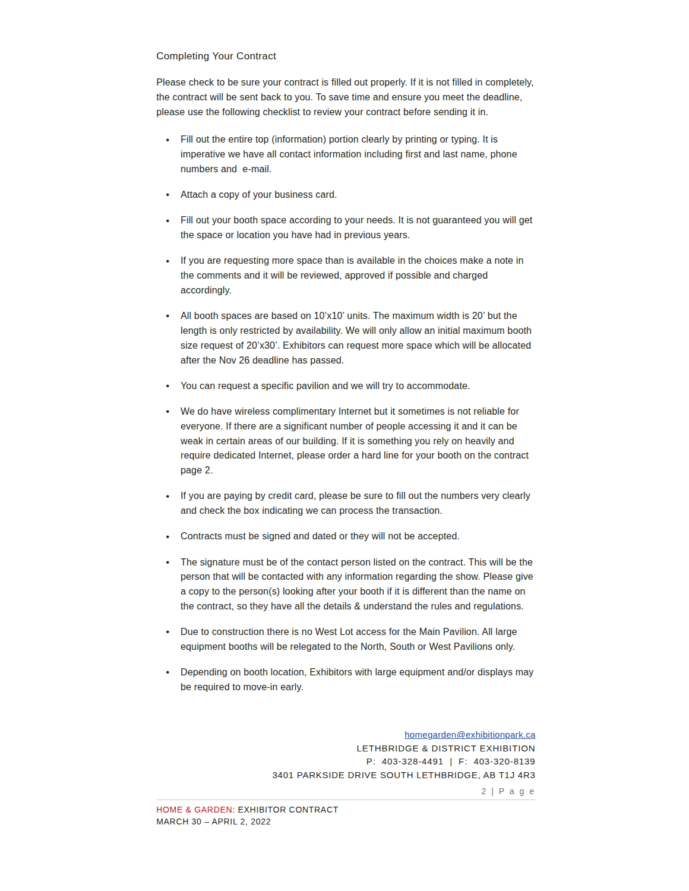Completing Your Contract
Please check to be sure your contract is filled out properly. If it is not filled in completely, the contract will be sent back to you. To save time and ensure you meet the deadline, please use the following checklist to review your contract before sending it in.
Fill out the entire top (information) portion clearly by printing or typing. It is imperative we have all contact information including first and last name, phone numbers and e-mail.
Attach a copy of your business card.
Fill out your booth space according to your needs. It is not guaranteed you will get the space or location you have had in previous years.
If you are requesting more space than is available in the choices make a note in the comments and it will be reviewed, approved if possible and charged accordingly.
All booth spaces are based on 10’x10’ units. The maximum width is 20’ but the length is only restricted by availability. We will only allow an initial maximum booth size request of 20’x30’. Exhibitors can request more space which will be allocated after the Nov 26 deadline has passed.
You can request a specific pavilion and we will try to accommodate.
We do have wireless complimentary Internet but it sometimes is not reliable for everyone. If there are a significant number of people accessing it and it can be weak in certain areas of our building. If it is something you rely on heavily and require dedicated Internet, please order a hard line for your booth on the contract page 2.
If you are paying by credit card, please be sure to fill out the numbers very clearly and check the box indicating we can process the transaction.
Contracts must be signed and dated or they will not be accepted.
The signature must be of the contact person listed on the contract. This will be the person that will be contacted with any information regarding the show. Please give a copy to the person(s) looking after your booth if it is different than the name on the contract, so they have all the details & understand the rules and regulations.
Due to construction there is no West Lot access for the Main Pavilion. All large equipment booths will be relegated to the North, South or West Pavilions only.
Depending on booth location, Exhibitors with large equipment and/or displays may be required to move-in early.
homegarden@exhibitionpark.ca
LETHBRIDGE & DISTRICT EXHIBITION
P: 403-328-4491 | F: 403-320-8139
3401 PARKSIDE DRIVE SOUTH LETHBRIDGE, AB T1J 4R3
2 | P a g e
HOME & GARDEN: EXHIBITOR CONTRACT
MARCH 30 – APRIL 2, 2022